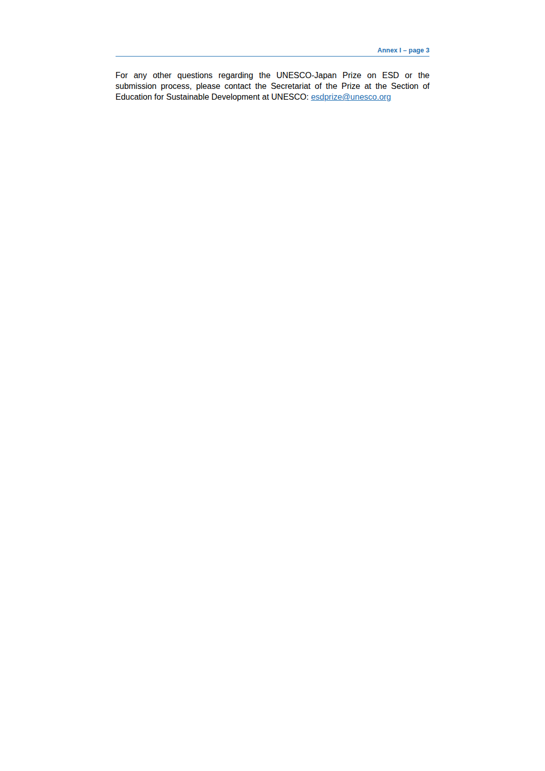Annex I – page 3
For any other questions regarding the UNESCO-Japan Prize on ESD or the submission process, please contact the Secretariat of the Prize at the Section of Education for Sustainable Development at UNESCO: esdprize@unesco.org